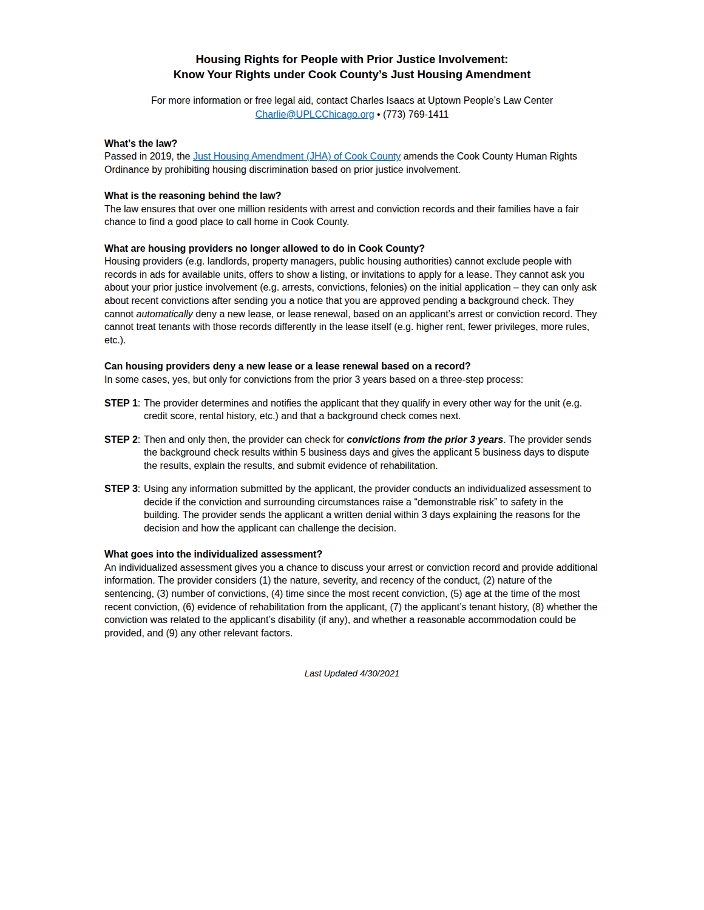Housing Rights for People with Prior Justice Involvement:
Know Your Rights under Cook County’s Just Housing Amendment
For more information or free legal aid, contact Charles Isaacs at Uptown People’s Law Center
Charlie@UPLCChicago.org • (773) 769-1411
What’s the law?
Passed in 2019, the Just Housing Amendment (JHA) of Cook County amends the Cook County Human Rights Ordinance by prohibiting housing discrimination based on prior justice involvement.
What is the reasoning behind the law?
The law ensures that over one million residents with arrest and conviction records and their families have a fair chance to find a good place to call home in Cook County.
What are housing providers no longer allowed to do in Cook County?
Housing providers (e.g. landlords, property managers, public housing authorities) cannot exclude people with records in ads for available units, offers to show a listing, or invitations to apply for a lease. They cannot ask you about your prior justice involvement (e.g. arrests, convictions, felonies) on the initial application – they can only ask about recent convictions after sending you a notice that you are approved pending a background check. They cannot automatically deny a new lease, or lease renewal, based on an applicant’s arrest or conviction record. They cannot treat tenants with those records differently in the lease itself (e.g. higher rent, fewer privileges, more rules, etc.).
Can housing providers deny a new lease or a lease renewal based on a record?
In some cases, yes, but only for convictions from the prior 3 years based on a three-step process:
STEP 1:
The provider determines and notifies the applicant that they qualify in every other way for the unit (e.g. credit score, rental history, etc.) and that a background check comes next.
STEP 2:
Then and only then, the provider can check for convictions from the prior 3 years. The provider sends the background check results within 5 business days and gives the applicant 5 business days to dispute the results, explain the results, and submit evidence of rehabilitation.
STEP 3:
Using any information submitted by the applicant, the provider conducts an individualized assessment to decide if the conviction and surrounding circumstances raise a “demonstrable risk” to safety in the building. The provider sends the applicant a written denial within 3 days explaining the reasons for the decision and how the applicant can challenge the decision.
What goes into the individualized assessment?
An individualized assessment gives you a chance to discuss your arrest or conviction record and provide additional information. The provider considers (1) the nature, severity, and recency of the conduct, (2) nature of the sentencing, (3) number of convictions, (4) time since the most recent conviction, (5) age at the time of the most recent conviction, (6) evidence of rehabilitation from the applicant, (7) the applicant’s tenant history, (8) whether the conviction was related to the applicant’s disability (if any), and whether a reasonable accommodation could be provided, and (9) any other relevant factors.
Last Updated 4/30/2021